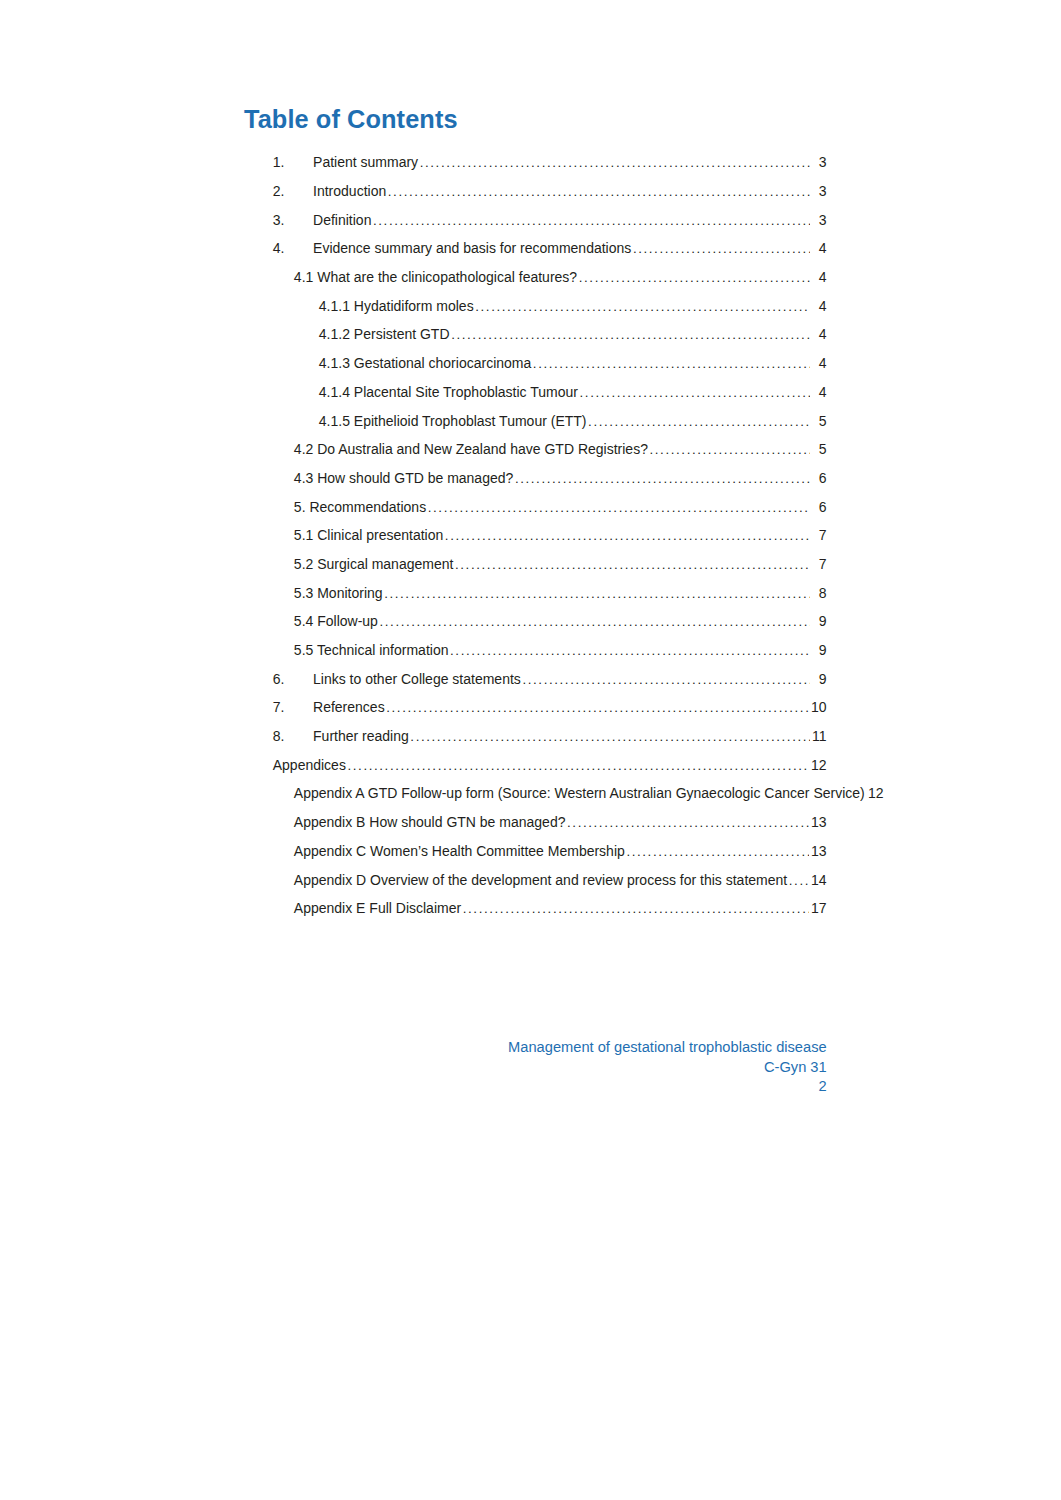Table of Contents
1. Patient summary ........................................................................................................................................... 3
2. Introduction ................................................................................................................................................. 3
3. Definition .................................................................................................................................................... 3
4. Evidence summary and basis for recommendations ......................................................................................... 4
4.1 What are the clinicopathological features? ................................................................................................. 4
4.1.1 Hydatidiform moles ......................................................................................................................... 4
4.1.2 Persistent GTD ................................................................................................................................. 4
4.1.3 Gestational choriocarcinoma ............................................................................................................. 4
4.1.4 Placental Site Trophoblastic Tumour ..................................................................................................... 4
4.1.5 Epithelioid Trophoblast Tumour (ETT) ................................................................................................... 5
4.2 Do Australia and New Zealand have GTD Registries? ............................................................................. 5
4.3 How should GTD be managed? ......................................................................................................................... 6
5. Recommendations ................................................................................................................................. 6
5.1 Clinical presentation ......................................................................................................................... 7
5.2 Surgical management ......................................................................................................................... 7
5.3 Monitoring ................................................................................................................................................. 8
5.4 Follow-up ................................................................................................................................................. 9
5.5 Technical information ......................................................................................................................... 9
6. Links to other College statements ......................................................................................................... 9
7. References ................................................................................................................................................. 10
8. Further reading ......................................................................................................................................... 11
Appendices ................................................................................................................................................. 12
Appendix A GTD Follow-up form (Source: Western Australian Gynaecologic Cancer Service) ............. 12
Appendix B How should GTN be managed? ................................................................................................. 13
Appendix C Women’s Health Committee Membership ................................................................................. 13
Appendix D Overview of the development and review process for this statement .................................. 14
Appendix E Full Disclaimer ......................................................................................................................... 17
Management of gestational trophoblastic disease C-Gyn 31 2